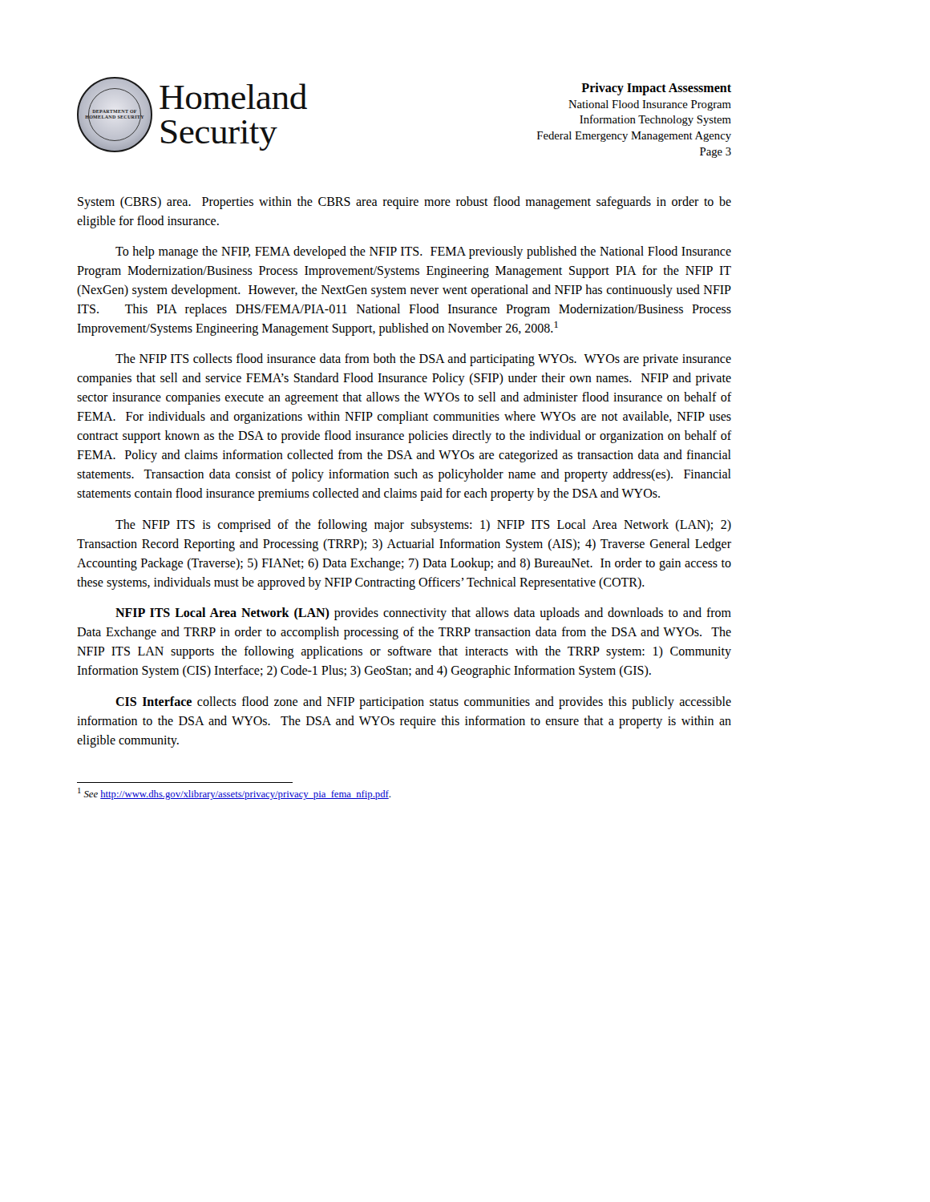Homeland Security
Privacy Impact Assessment
National Flood Insurance Program
Information Technology System
Federal Emergency Management Agency
Page 3
System (CBRS) area. Properties within the CBRS area require more robust flood management safeguards in order to be eligible for flood insurance.
To help manage the NFIP, FEMA developed the NFIP ITS. FEMA previously published the National Flood Insurance Program Modernization/Business Process Improvement/Systems Engineering Management Support PIA for the NFIP IT (NexGen) system development. However, the NextGen system never went operational and NFIP has continuously used NFIP ITS. This PIA replaces DHS/FEMA/PIA-011 National Flood Insurance Program Modernization/Business Process Improvement/Systems Engineering Management Support, published on November 26, 2008.1
The NFIP ITS collects flood insurance data from both the DSA and participating WYOs. WYOs are private insurance companies that sell and service FEMA’s Standard Flood Insurance Policy (SFIP) under their own names. NFIP and private sector insurance companies execute an agreement that allows the WYOs to sell and administer flood insurance on behalf of FEMA. For individuals and organizations within NFIP compliant communities where WYOs are not available, NFIP uses contract support known as the DSA to provide flood insurance policies directly to the individual or organization on behalf of FEMA. Policy and claims information collected from the DSA and WYOs are categorized as transaction data and financial statements. Transaction data consist of policy information such as policyholder name and property address(es). Financial statements contain flood insurance premiums collected and claims paid for each property by the DSA and WYOs.
The NFIP ITS is comprised of the following major subsystems: 1) NFIP ITS Local Area Network (LAN); 2) Transaction Record Reporting and Processing (TRRP); 3) Actuarial Information System (AIS); 4) Traverse General Ledger Accounting Package (Traverse); 5) FIANet; 6) Data Exchange; 7) Data Lookup; and 8) BureauNet. In order to gain access to these systems, individuals must be approved by NFIP Contracting Officers’ Technical Representative (COTR).
NFIP ITS Local Area Network (LAN) provides connectivity that allows data uploads and downloads to and from Data Exchange and TRRP in order to accomplish processing of the TRRP transaction data from the DSA and WYOs. The NFIP ITS LAN supports the following applications or software that interacts with the TRRP system: 1) Community Information System (CIS) Interface; 2) Code-1 Plus; 3) GeoStan; and 4) Geographic Information System (GIS).
CIS Interface collects flood zone and NFIP participation status communities and provides this publicly accessible information to the DSA and WYOs. The DSA and WYOs require this information to ensure that a property is within an eligible community.
1 See http://www.dhs.gov/xlibrary/assets/privacy/privacy_pia_fema_nfip.pdf.